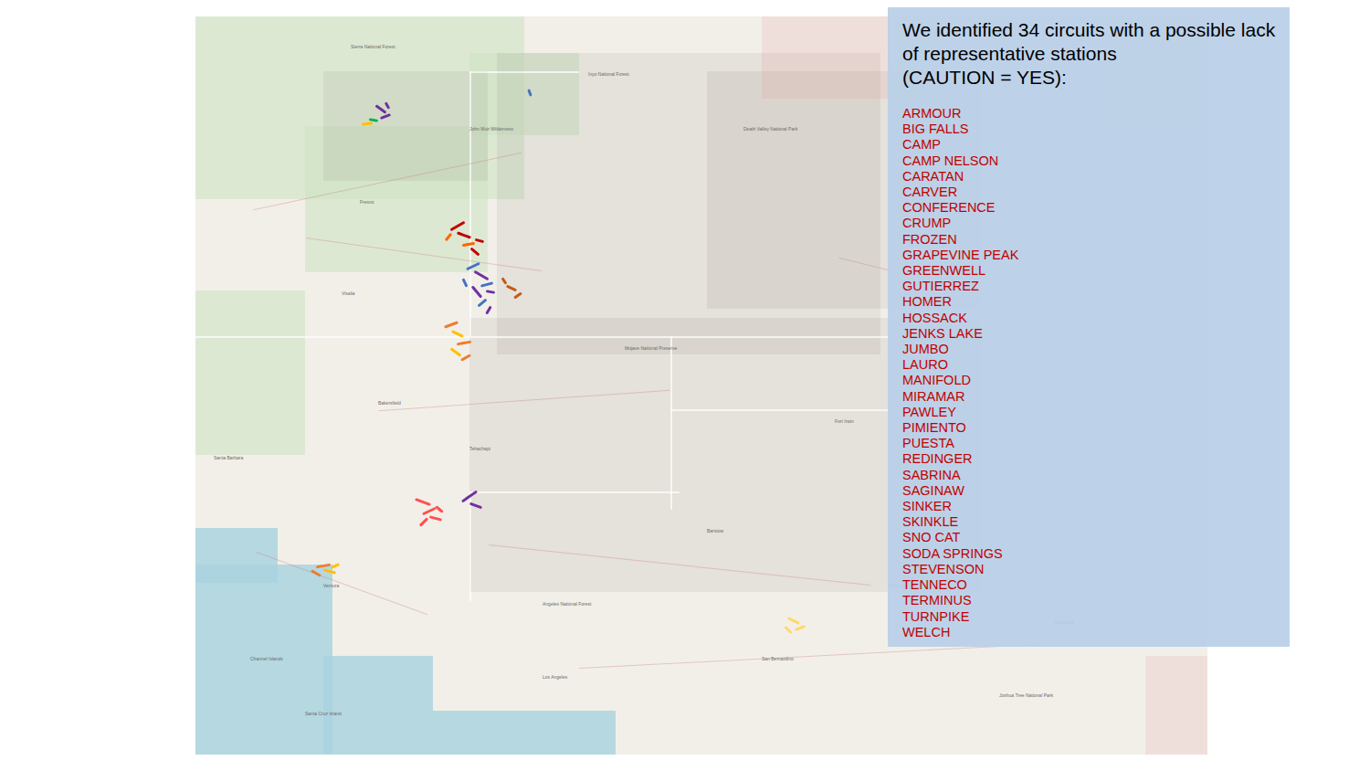Sierra National Forest
John Muir Wilderness
Inyo National Forest
Death Valley National Park
Mojave National Preserve
Fort Irwin
Tehachapi
Barstow
Angeles National Forest
San Bernardino
Joshua Tree National Park
Channel Islands
Santa Cruz Island
Santa Barbara
Ventura
Los Angeles
Fresno
Visalia
Bakersfield
Palm Springs
Coachella
We identified 34 circuits with a possible lack of representative stations
(CAUTION = YES):
ARMOUR
BIG FALLS
CAMP
CAMP NELSON
CARATAN
CARVER
CONFERENCE
CRUMP
FROZEN
GRAPEVINE PEAK
GREENWELL
GUTIERREZ
HOMER
HOSSACK
JENKS LAKE
JUMBO
LAURO
MANIFOLD
MIRAMAR
PAWLEY
PIMIENTO
PUESTA
REDINGER
SABRINA
SAGINAW
SINKER
SKINKLE
SNO CAT
SODA SPRINGS
STEVENSON
TENNECO
TERMINUS
TURNPIKE
WELCH